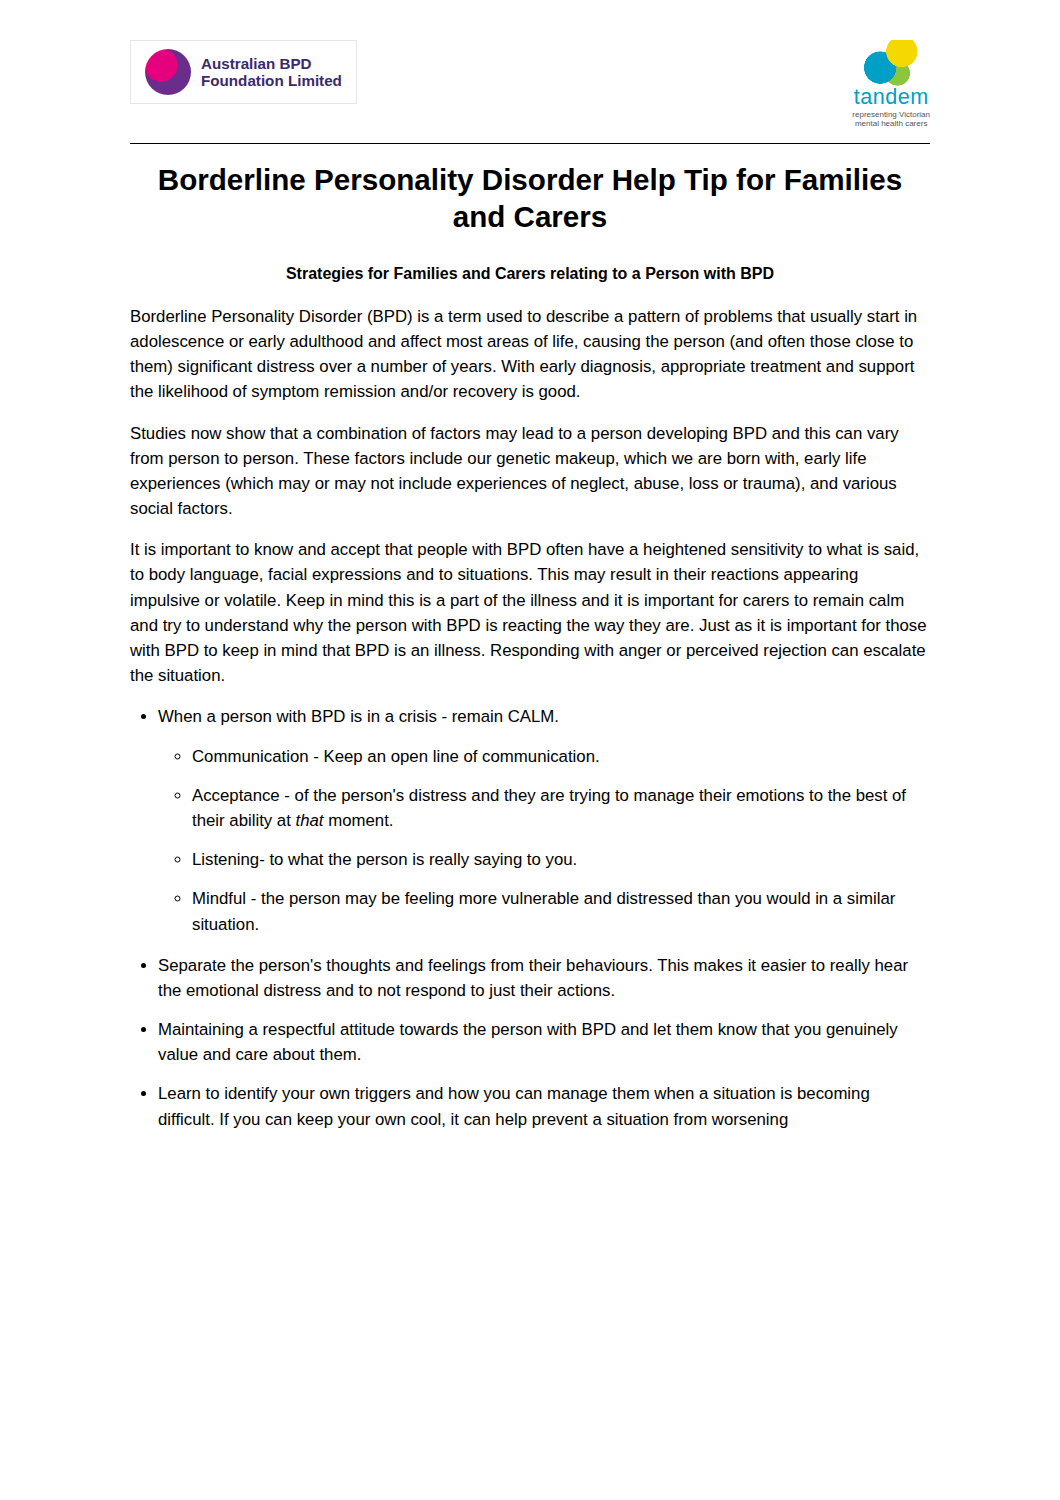Australian BPD
Foundation Limited
tandem
representing Victorian
mental health carers
Borderline Personality Disorder Help Tip for Families and Carers
Strategies for Families and Carers relating to a Person with BPD
Borderline Personality Disorder (BPD) is a term used to describe a pattern of problems that usually start in adolescence or early adulthood and affect most areas of life, causing the person (and often those close to them) significant distress over a number of years. With early diagnosis, appropriate treatment and support the likelihood of symptom remission and/or recovery is good.
Studies now show that a combination of factors may lead to a person developing BPD and this can vary from person to person. These factors include our genetic makeup, which we are born with, early life experiences (which may or may not include experiences of neglect, abuse, loss or trauma), and various social factors.
It is important to know and accept that people with BPD often have a heightened sensitivity to what is said, to body language, facial expressions and to situations. This may result in their reactions appearing impulsive or volatile. Keep in mind this is a part of the illness and it is important for carers to remain calm and try to understand why the person with BPD is reacting the way they are. Just as it is important for those with BPD to keep in mind that BPD is an illness. Responding with anger or perceived rejection can escalate the situation.
When a person with BPD is in a crisis - remain CALM.
Communication - Keep an open line of communication.
Acceptance - of the person's distress and they are trying to manage their emotions to the best of their ability at that moment.
Listening- to what the person is really saying to you.
Mindful - the person may be feeling more vulnerable and distressed than you would in a similar situation.
Separate the person's thoughts and feelings from their behaviours. This makes it easier to really hear the emotional distress and to not respond to just their actions.
Maintaining a respectful attitude towards the person with BPD and let them know that you genuinely value and care about them.
Learn to identify your own triggers and how you can manage them when a situation is becoming difficult. If you can keep your own cool, it can help prevent a situation from worsening